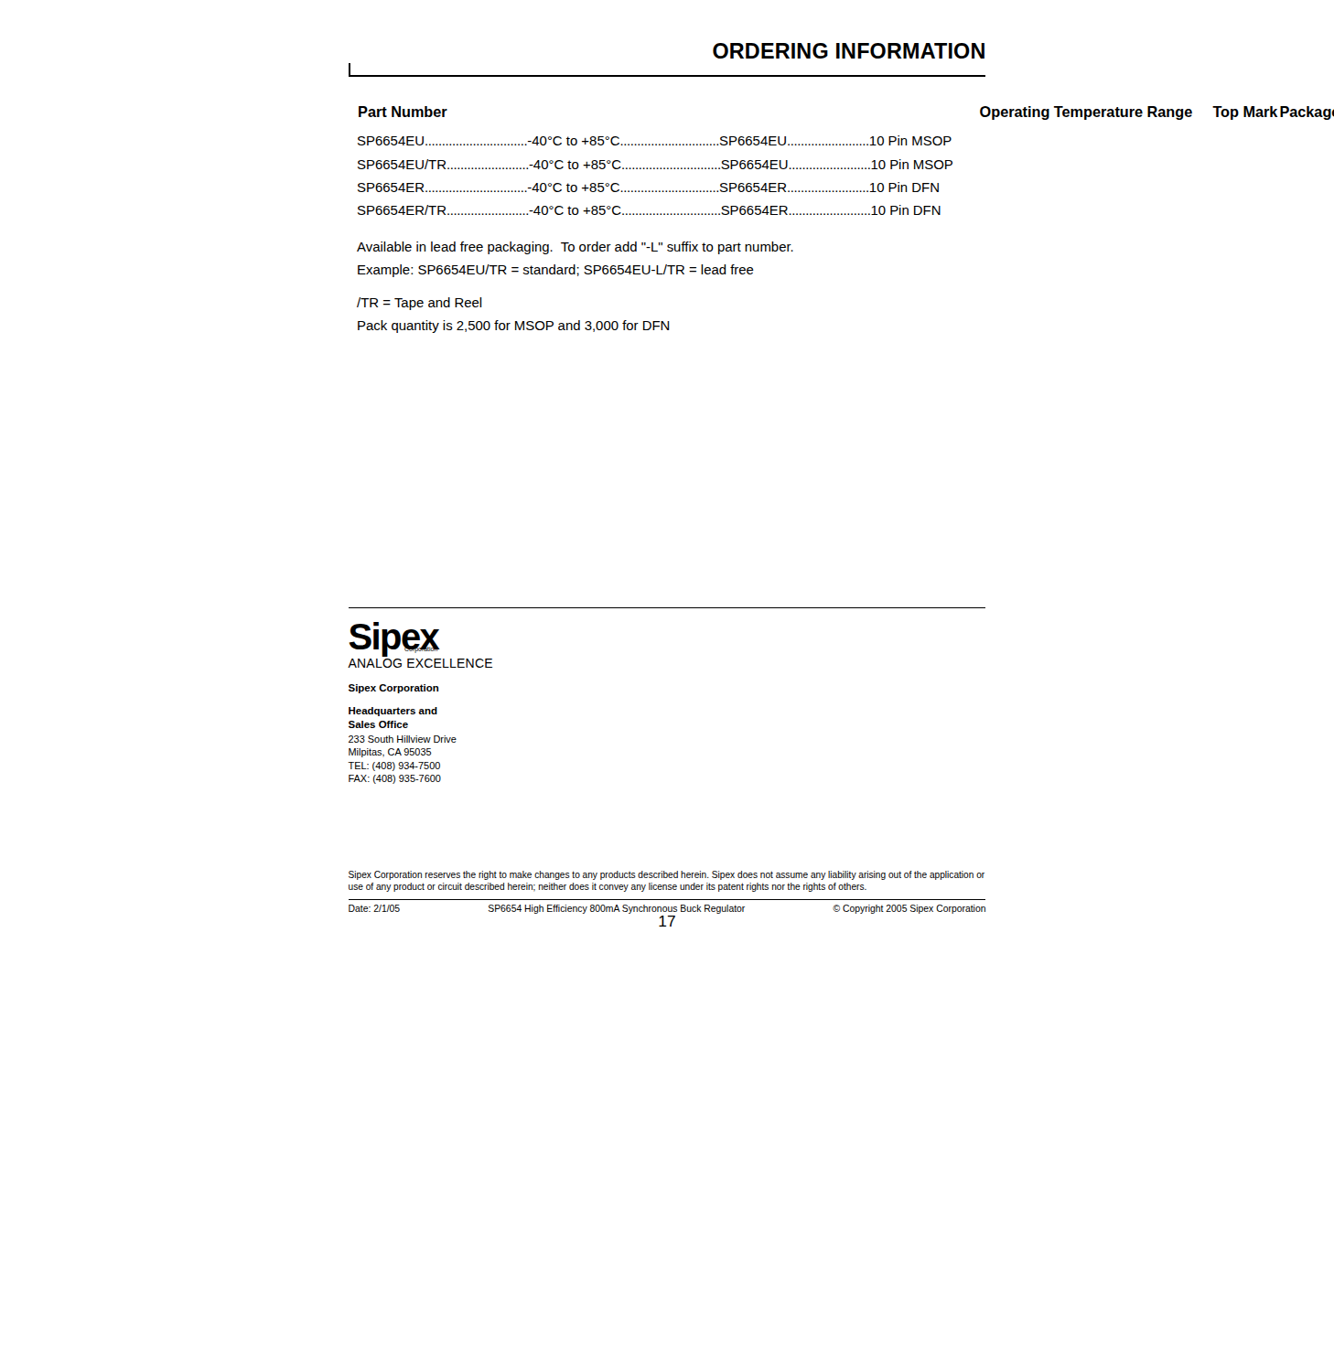ORDERING INFORMATION
| Part Number | Operating Temperature Range | Top Mark | Package Type |
| --- | --- | --- | --- |
| SP6654EU .............................. -40°C to +85°C ............................. SP6654EU ........................ 10 Pin MSOP |
| SP6654EU/TR ........................ -40°C to +85°C ............................. SP6654EU ........................ 10 Pin MSOP |
| SP6654ER .............................. -40°C to +85°C ............................. SP6654ER ........................ 10 Pin DFN |
| SP6654ER/TR ........................ -40°C to +85°C ............................. SP6654ER ........................ 10 Pin DFN |
Available in lead free packaging. To order add "-L" suffix to part number.
Example: SP6654EU/TR = standard; SP6654EU-L/TR = lead free
/TR = Tape and Reel
Pack quantity is 2,500 for MSOP and 3,000 for DFN
SipexCorporation
ANALOG EXCELLENCE
Sipex Corporation
Headquarters and
Sales Office
233 South Hillview Drive
Milpitas, CA 95035
TEL: (408) 934-7500
FAX: (408) 935-7600
Sipex Corporation reserves the right to make changes to any products described herein. Sipex does not assume any liability arising out of the application or use of any product or circuit described herein; neither does it convey any license under its patent rights nor the rights of others.
Date: 2/1/05 SP6654 High Efficiency 800mA Synchronous Buck Regulator © Copyright 2005 Sipex Corporation
17